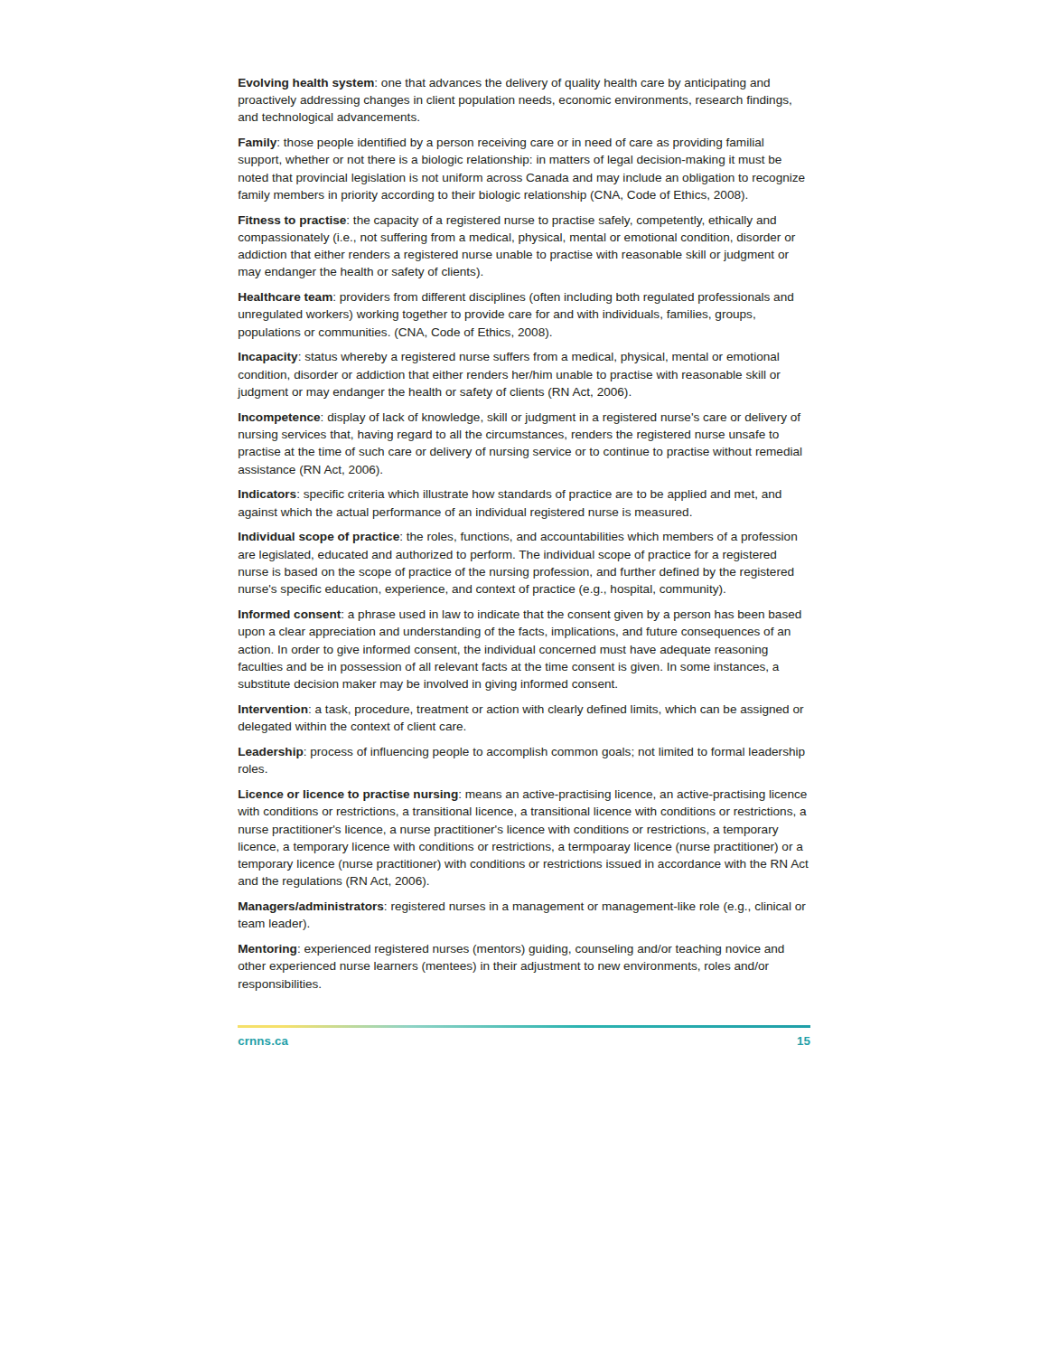Evolving health system: one that advances the delivery of quality health care by anticipating and proactively addressing changes in client population needs, economic environments, research findings, and technological advancements.
Family: those people identified by a person receiving care or in need of care as providing familial support, whether or not there is a biologic relationship: in matters of legal decision-making it must be noted that provincial legislation is not uniform across Canada and may include an obligation to recognize family members in priority according to their biologic relationship (CNA, Code of Ethics, 2008).
Fitness to practise: the capacity of a registered nurse to practise safely, competently, ethically and compassionately (i.e., not suffering from a medical, physical, mental or emotional condition, disorder or addiction that either renders a registered nurse unable to practise with reasonable skill or judgment or may endanger the health or safety of clients).
Healthcare team: providers from different disciplines (often including both regulated professionals and unregulated workers) working together to provide care for and with individuals, families, groups, populations or communities. (CNA, Code of Ethics, 2008).
Incapacity: status whereby a registered nurse suffers from a medical, physical, mental or emotional condition, disorder or addiction that either renders her/him unable to practise with reasonable skill or judgment or may endanger the health or safety of clients (RN Act, 2006).
Incompetence: display of lack of knowledge, skill or judgment in a registered nurse's care or delivery of nursing services that, having regard to all the circumstances, renders the registered nurse unsafe to practise at the time of such care or delivery of nursing service or to continue to practise without remedial assistance (RN Act, 2006).
Indicators: specific criteria which illustrate how standards of practice are to be applied and met, and against which the actual performance of an individual registered nurse is measured.
Individual scope of practice: the roles, functions, and accountabilities which members of a profession are legislated, educated and authorized to perform. The individual scope of practice for a registered nurse is based on the scope of practice of the nursing profession, and further defined by the registered nurse's specific education, experience, and context of practice (e.g., hospital, community).
Informed consent: a phrase used in law to indicate that the consent given by a person has been based upon a clear appreciation and understanding of the facts, implications, and future consequences of an action. In order to give informed consent, the individual concerned must have adequate reasoning faculties and be in possession of all relevant facts at the time consent is given. In some instances, a substitute decision maker may be involved in giving informed consent.
Intervention: a task, procedure, treatment or action with clearly defined limits, which can be assigned or delegated within the context of client care.
Leadership: process of influencing people to accomplish common goals; not limited to formal leadership roles.
Licence or licence to practise nursing: means an active-practising licence, an active-practising licence with conditions or restrictions, a transitional licence, a transitional licence with conditions or restrictions, a nurse practitioner's licence, a nurse practitioner's licence with conditions or restrictions, a temporary licence, a temporary licence with conditions or restrictions, a termpoaray licence (nurse practitioner) or a temporary licence (nurse practitioner) with conditions or restrictions issued in accordance with the RN Act and the regulations (RN Act, 2006).
Managers/administrators: registered nurses in a management or management-like role (e.g., clinical or team leader).
Mentoring: experienced registered nurses (mentors) guiding, counseling and/or teaching novice and other experienced nurse learners (mentees) in their adjustment to new environments, roles and/or responsibilities.
crnns.ca 15